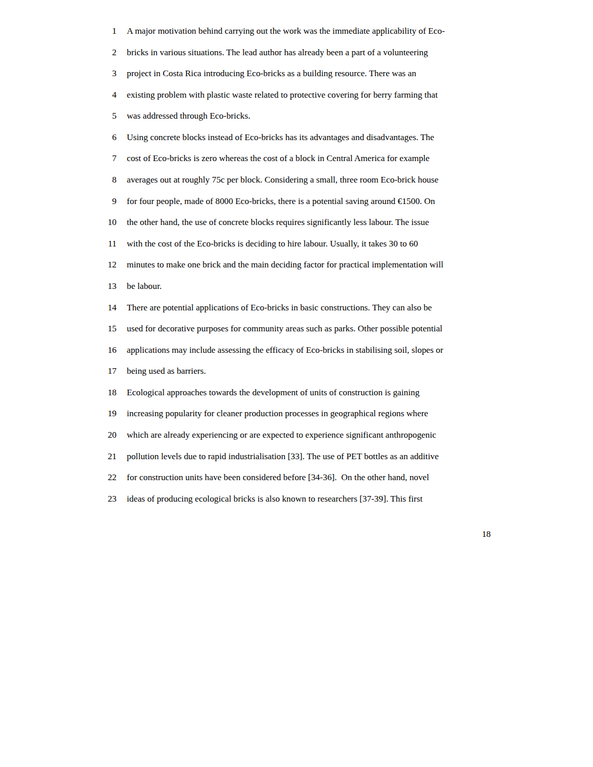A major motivation behind carrying out the work was the immediate applicability of Eco-
bricks in various situations. The lead author has already been a part of a volunteering
project in Costa Rica introducing Eco-bricks as a building resource. There was an
existing problem with plastic waste related to protective covering for berry farming that
was addressed through Eco-bricks.
Using concrete blocks instead of Eco-bricks has its advantages and disadvantages. The
cost of Eco-bricks is zero whereas the cost of a block in Central America for example
averages out at roughly 75c per block. Considering a small, three room Eco-brick house
for four people, made of 8000 Eco-bricks, there is a potential saving around €1500. On
the other hand, the use of concrete blocks requires significantly less labour. The issue
with the cost of the Eco-bricks is deciding to hire labour. Usually, it takes 30 to 60
minutes to make one brick and the main deciding factor for practical implementation will
be labour.
There are potential applications of Eco-bricks in basic constructions. They can also be
used for decorative purposes for community areas such as parks. Other possible potential
applications may include assessing the efficacy of Eco-bricks in stabilising soil, slopes or
being used as barriers.
Ecological approaches towards the development of units of construction is gaining
increasing popularity for cleaner production processes in geographical regions where
which are already experiencing or are expected to experience significant anthropogenic
pollution levels due to rapid industrialisation [33]. The use of PET bottles as an additive
for construction units have been considered before [34-36]. On the other hand, novel
ideas of producing ecological bricks is also known to researchers [37-39]. This first
18